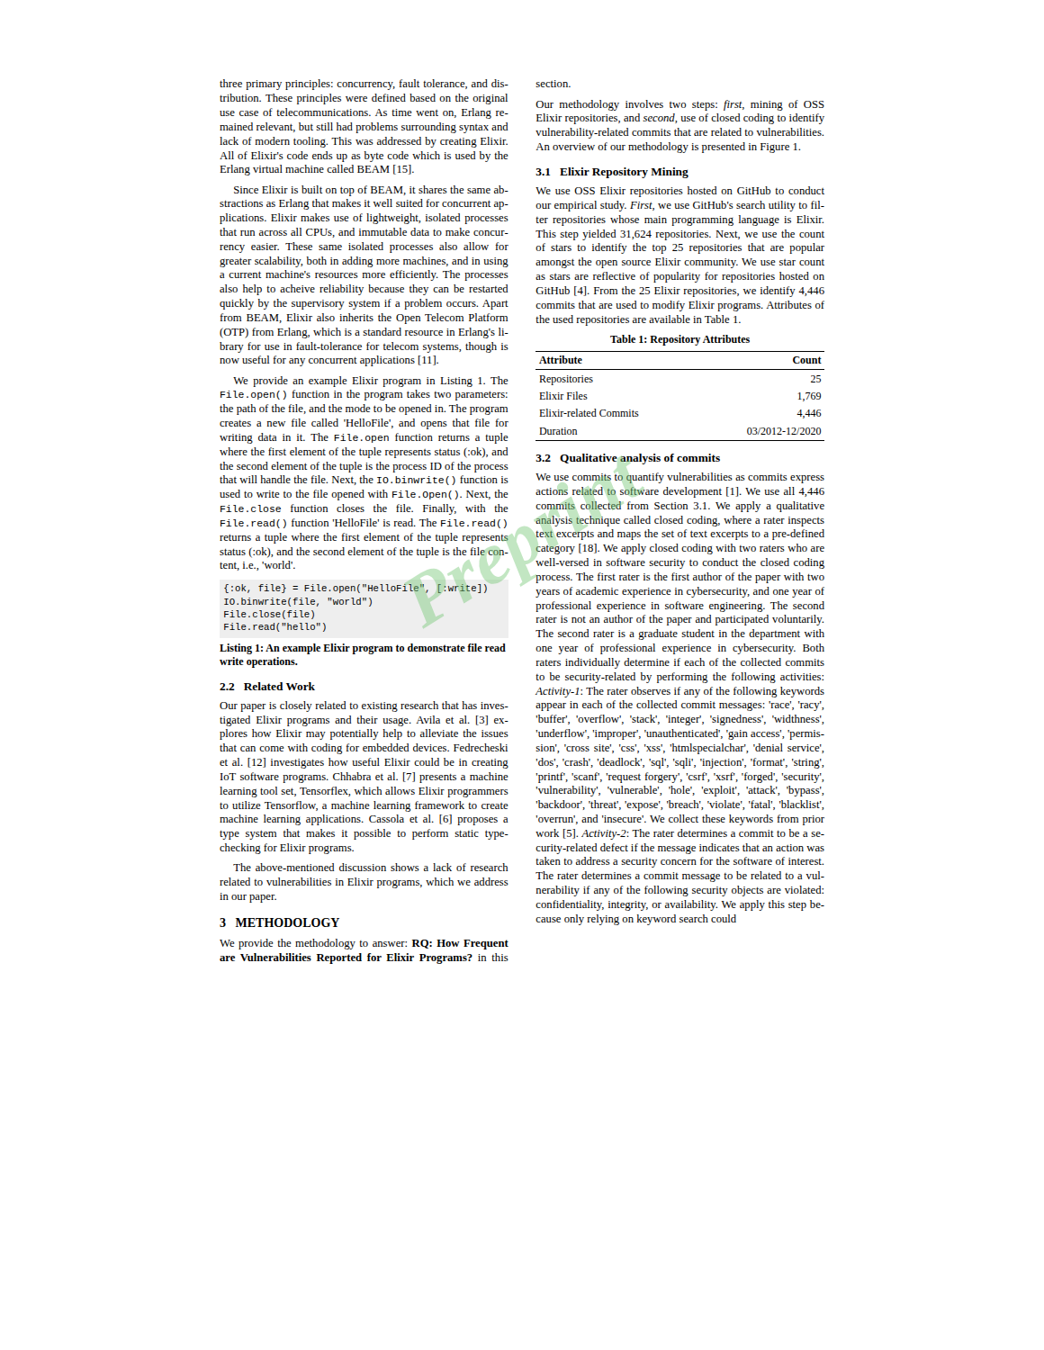Preprint
three primary principles: concurrency, fault tolerance, and distribution. These principles were defined based on the original use case of telecommunications. As time went on, Erlang remained relevant, but still had problems surrounding syntax and lack of modern tooling. This was addressed by creating Elixir. All of Elixir's code ends up as byte code which is used by the Erlang virtual machine called BEAM [15].
Since Elixir is built on top of BEAM, it shares the same abstractions as Erlang that makes it well suited for concurrent applications. Elixir makes use of lightweight, isolated processes that run across all CPUs, and immutable data to make concurrency easier. These same isolated processes also allow for greater scalability, both in adding more machines, and in using a current machine's resources more efficiently. The processes also help to acheive reliability because they can be restarted quickly by the supervisory system if a problem occurs. Apart from BEAM, Elixir also inherits the Open Telecom Platform (OTP) from Erlang, which is a standard resource in Erlang's library for use in fault-tolerance for telecom systems, though is now useful for any concurrent applications [11].
We provide an example Elixir program in Listing 1. The File.open() function in the program takes two parameters: the path of the file, and the mode to be opened in. The program creates a new file called 'HelloFile', and opens that file for writing data in it. The File.open function returns a tuple where the first element of the tuple represents status (:ok), and the second element of the tuple is the process ID of the process that will handle the file. Next, the IO.binwrite() function is used to write to the file opened with File.Open(). Next, the File.close function closes the file. Finally, with the File.read() function 'HelloFile' is read. The File.read() returns a tuple where the first element of the tuple represents status (:ok), and the second element of the tuple is the file content, i.e., 'world'.
{:ok, file} = File.open("HelloFile", [:write]) IO.binwrite(file, "world") File.close(file) File.read("hello")
Listing 1: An example Elixir program to demonstrate file read write operations.
2.2 Related Work
Our paper is closely related to existing research that has investigated Elixir programs and their usage. Avila et al. [3] explores how Elixir may potentially help to alleviate the issues that can come with coding for embedded devices. Fedrecheski et al. [12] investigates how useful Elixir could be in creating IoT software programs. Chhabra et al. [7] presents a machine learning tool set, Tensorflex, which allows Elixir programmers to utilize Tensorflow, a machine learning framework to create machine learning applications. Cassola et al. [6] proposes a type system that makes it possible to perform static type-checking for Elixir programs.
The above-mentioned discussion shows a lack of research related to vulnerabilities in Elixir programs, which we address in our paper.
3 METHODOLOGY
We provide the methodology to answer: RQ: How Frequent are Vulnerabilities Reported for Elixir Programs? in this section.
Our methodology involves two steps: first, mining of OSS Elixir repositories, and second, use of closed coding to identify vulnerability-related commits that are related to vulnerabilities. An overview of our methodology is presented in Figure 1.
3.1 Elixir Repository Mining
We use OSS Elixir repositories hosted on GitHub to conduct our empirical study. First, we use GitHub's search utility to filter repositories whose main programming language is Elixir. This step yielded 31,624 repositories. Next, we use the count of stars to identify the top 25 repositories that are popular amongst the open source Elixir community. We use star count as stars are reflective of popularity for repositories hosted on GitHub [4]. From the 25 Elixir repositories, we identify 4,446 commits that are used to modify Elixir programs. Attributes of the used repositories are available in Table 1.
Table 1: Repository Attributes
| Attribute | Count |
| --- | --- |
| Repositories | 25 |
| Elixir Files | 1,769 |
| Elixir-related Commits | 4,446 |
| Duration | 03/2012-12/2020 |
3.2 Qualitative analysis of commits
We use commits to quantify vulnerabilities as commits express actions related to software development [1]. We use all 4,446 commits collected from Section 3.1. We apply a qualitative analysis technique called closed coding, where a rater inspects text excerpts and maps the set of text excerpts to a pre-defined category [18]. We apply closed coding with two raters who are well-versed in software security to conduct the closed coding process. The first rater is the first author of the paper with two years of academic experience in cybersecurity, and one year of professional experience in software engineering. The second rater is not an author of the paper and participated voluntarily. The second rater is a graduate student in the department with one year of professional experience in cybersecurity. Both raters individually determine if each of the collected commits to be security-related by performing the following activities: Activity-1: The rater observes if any of the following keywords appear in each of the collected commit messages: 'race', 'racy', 'buffer', 'overflow', 'stack', 'integer', 'signedness', 'widthness', 'underflow', 'improper', 'unauthenticated', 'gain access', 'permission', 'cross site', 'css', 'xss', 'htmlspecialchar', 'denial service', 'dos', 'crash', 'deadlock', 'sql', 'sqli', 'injection', 'format', 'string', 'printf', 'scanf', 'request forgery', 'csrf', 'xsrf', 'forged', 'security', 'vulnerability', 'vulnerable', 'hole', 'exploit', 'attack', 'bypass', 'backdoor', 'threat', 'expose', 'breach', 'violate', 'fatal', 'blacklist', 'overrun', and 'insecure'. We collect these keywords from prior work [5]. Activity-2: The rater determines a commit to be a security-related defect if the message indicates that an action was taken to address a security concern for the software of interest. The rater determines a commit message to be related to a vulnerability if any of the following security objects are violated: confidentiality, integrity, or availability. We apply this step because only relying on keyword search could